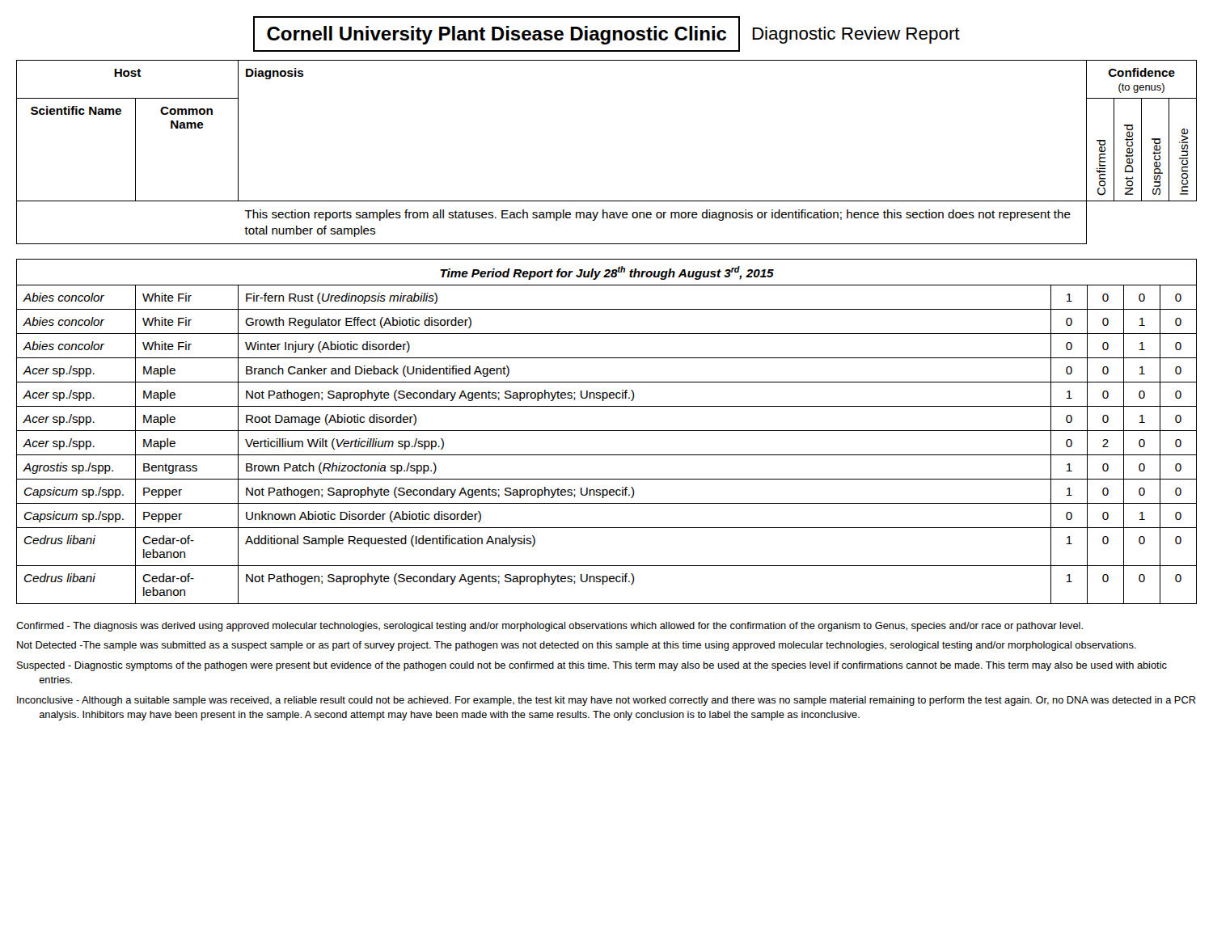Cornell University Plant Disease Diagnostic Clinic
Diagnostic Review Report
| Host | Diagnosis | Confidence (to genus) |
| --- | --- | --- |
| Scientific Name | Common Name | Confirmed | Not Detected | Suspected | Inconclusive |
| | This section reports samples from all statuses. Each sample may have one or more diagnosis or identification; hence this section does not represent the total number of samples | |
| Time Period Report for July 28 th through August 3 rd , 2015 |
| Abies concolor | White Fir | Fir-fern Rust ( Uredinopsis mirabilis ) | 1 | 0 | 0 | 0 |
| Abies concolor | White Fir | Growth Regulator Effect (Abiotic disorder) | 0 | 0 | 1 | 0 |
| Abies concolor | White Fir | Winter Injury (Abiotic disorder) | 0 | 0 | 1 | 0 |
| Acer sp./spp. | Maple | Branch Canker and Dieback (Unidentified Agent) | 0 | 0 | 1 | 0 |
| Acer sp./spp. | Maple | Not Pathogen; Saprophyte (Secondary Agents; Saprophytes; Unspecif.) | 1 | 0 | 0 | 0 |
| Acer sp./spp. | Maple | Root Damage (Abiotic disorder) | 0 | 0 | 1 | 0 |
| Acer sp./spp. | Maple | Verticillium Wilt ( Verticillium sp./spp.) | 0 | 2 | 0 | 0 |
| Agrostis sp./spp. | Bentgrass | Brown Patch ( Rhizoctonia sp./spp.) | 1 | 0 | 0 | 0 |
| Capsicum sp./spp. | Pepper | Not Pathogen; Saprophyte (Secondary Agents; Saprophytes; Unspecif.) | 1 | 0 | 0 | 0 |
| Capsicum sp./spp. | Pepper | Unknown Abiotic Disorder (Abiotic disorder) | 0 | 0 | 1 | 0 |
| Cedrus libani | Cedar-of-lebanon | Additional Sample Requested (Identification Analysis) | 1 | 0 | 0 | 0 |
| Cedrus libani | Cedar-of-lebanon | Not Pathogen; Saprophyte (Secondary Agents; Saprophytes; Unspecif.) | 1 | 0 | 0 | 0 |
Confirmed - The diagnosis was derived using approved molecular technologies, serological testing and/or morphological observations which allowed for the confirmation of the organism to Genus, species and/or race or pathovar level.
Not Detected -The sample was submitted as a suspect sample or as part of survey project. The pathogen was not detected on this sample at this time using approved molecular technologies, serological testing and/or morphological observations.
Suspected - Diagnostic symptoms of the pathogen were present but evidence of the pathogen could not be confirmed at this time. This term may also be used at the species level if confirmations cannot be made. This term may also be used with abiotic entries.
Inconclusive - Although a suitable sample was received, a reliable result could not be achieved. For example, the test kit may have not worked correctly and there was no sample material remaining to perform the test again. Or, no DNA was detected in a PCR analysis. Inhibitors may have been present in the sample. A second attempt may have been made with the same results. The only conclusion is to label the sample as inconclusive.